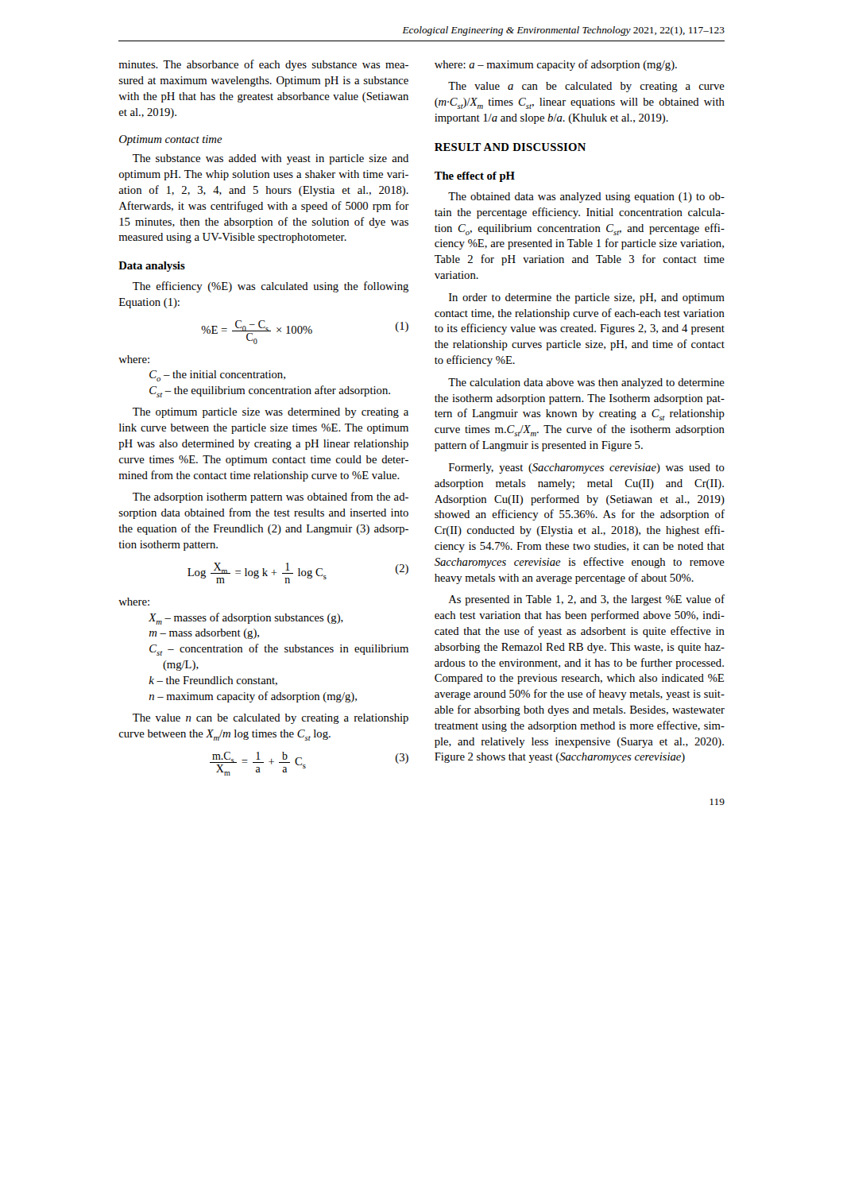Ecological Engineering & Environmental Technology 2021, 22(1), 117–123
minutes. The absorbance of each dyes substance was measured at maximum wavelengths. Optimum pH is a substance with the pH that has the greatest absorbance value (Setiawan et al., 2019).
Optimum contact time
The substance was added with yeast in particle size and optimum pH. The whip solution uses a shaker with time variation of 1, 2, 3, 4, and 5 hours (Elystia et al., 2018). Afterwards, it was centrifuged with a speed of 5000 rpm for 15 minutes, then the absorption of the solution of dye was measured using a UV-Visible spectrophotometer.
Data analysis
The efficiency (%E) was calculated using the following Equation (1):
%E = C0 − Cs C0 × 100% (1)
where: Co – the initial concentration, Cst – the equilibrium concentration after adsorption.
The optimum particle size was determined by creating a link curve between the particle size times %E. The optimum pH was also determined by creating a pH linear relationship curve times %E. The optimum contact time could be determined from the contact time relationship curve to %E value.
The adsorption isotherm pattern was obtained from the adsorption data obtained from the test results and inserted into the equation of the Freundlich (2) and Langmuir (3) adsorption isotherm pattern.
Log Xm m = log k + 1 n log Cs (2)
where: Xm – masses of adsorption substances (g), m – mass adsorbent (g), Cst – concentration of the substances in equilibrium (mg/L), k – the Freundlich constant, n – maximum capacity of adsorption (mg/g),
The value n can be calculated by creating a relationship curve between the Xm/m log times the Cst log.
m.Cs Xm = 1 a + ba Cs (3)
where: a – maximum capacity of adsorption (mg/g).
The value a can be calculated by creating a curve (m·Cst)/Xm times Cst, linear equations will be obtained with important 1/a and slope b/a. (Khuluk et al., 2019).
Result and discussion
The effect of pH
The obtained data was analyzed using equation (1) to obtain the percentage efficiency. Initial concentration calculation Co, equilibrium concentration Cst, and percentage efficiency %E, are presented in Table 1 for particle size variation, Table 2 for pH variation and Table 3 for contact time variation.
In order to determine the particle size, pH, and optimum contact time, the relationship curve of each-each test variation to its efficiency value was created. Figures 2, 3, and 4 present the relationship curves particle size, pH, and time of contact to efficiency %E.
The calculation data above was then analyzed to determine the isotherm adsorption pattern. The Isotherm adsorption pattern of Langmuir was known by creating a Cst relationship curve times m.Cst/Xm. The curve of the isotherm adsorption pattern of Langmuir is presented in Figure 5.
Formerly, yeast (Saccharomyces cerevisiae) was used to adsorption metals namely; metal Cu(II) and Cr(II). Adsorption Cu(II) performed by (Setiawan et al., 2019) showed an efficiency of 55.36%. As for the adsorption of Cr(II) conducted by (Elystia et al., 2018), the highest efficiency is 54.7%. From these two studies, it can be noted that Saccharomyces cerevisiae is effective enough to remove heavy metals with an average percentage of about 50%.
As presented in Table 1, 2, and 3, the largest %E value of each test variation that has been performed above 50%, indicated that the use of yeast as adsorbent is quite effective in absorbing the Remazol Red RB dye. This waste, is quite hazardous to the environment, and it has to be further processed. Compared to the previous research, which also indicated %E average around 50% for the use of heavy metals, yeast is suitable for absorbing both dyes and metals. Besides, wastewater treatment using the adsorption method is more effective, simple, and relatively less inexpensive (Suarya et al., 2020). Figure 2 shows that yeast (Saccharomyces cerevisiae)
119